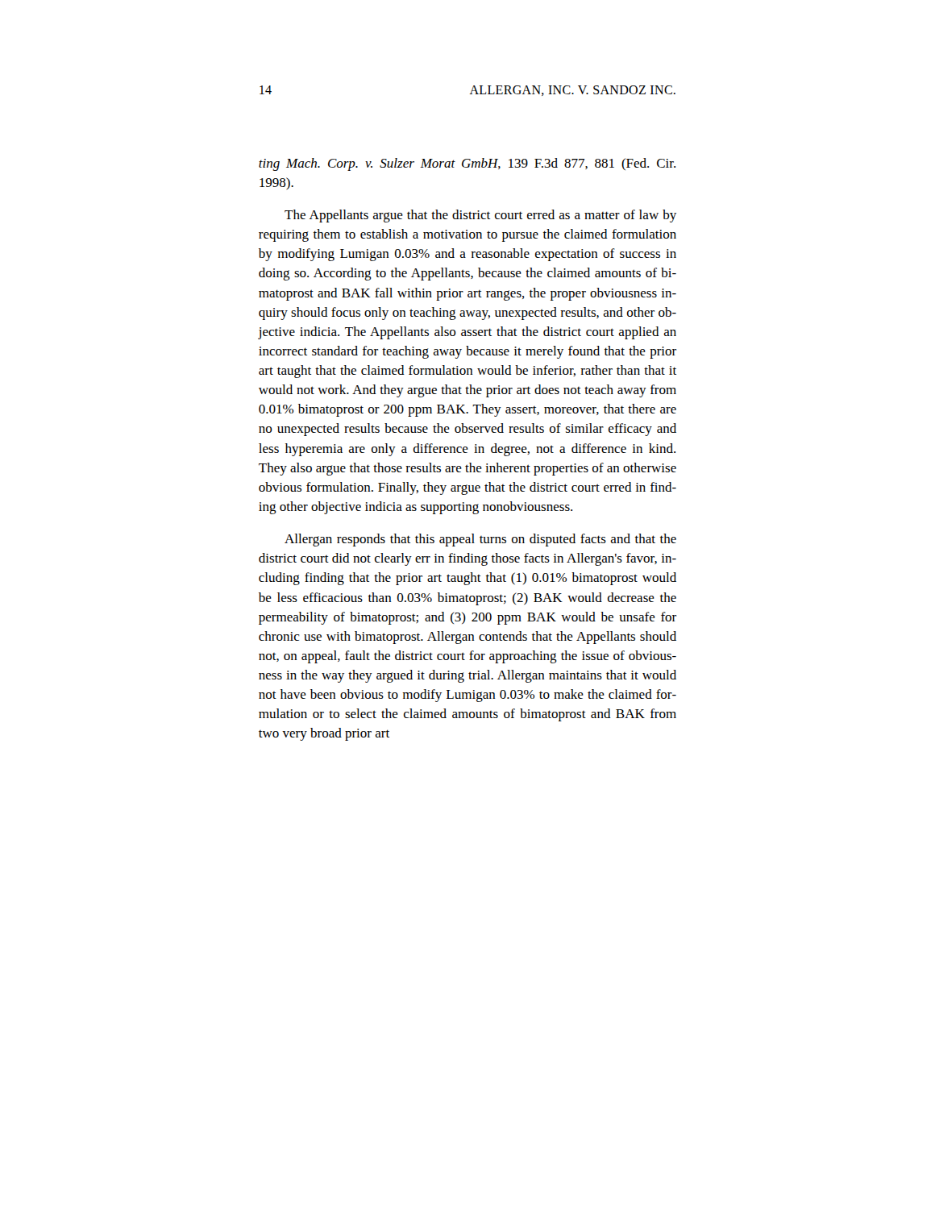14 Allergan, Inc. v. Sandoz Inc.
ting Mach. Corp. v. Sulzer Morat GmbH, 139 F.3d 877, 881 (Fed. Cir. 1998).
The Appellants argue that the district court erred as a matter of law by requiring them to establish a motivation to pursue the claimed formulation by modifying Lumigan 0.03% and a reasonable expectation of success in doing so. According to the Appellants, because the claimed amounts of bimatoprost and BAK fall within prior art ranges, the proper obviousness inquiry should focus only on teaching away, unexpected results, and other objective indicia. The Appellants also assert that the district court applied an incorrect standard for teaching away because it merely found that the prior art taught that the claimed formulation would be inferior, rather than that it would not work. And they argue that the prior art does not teach away from 0.01% bimatoprost or 200 ppm BAK. They assert, moreover, that there are no unexpected results because the observed results of similar efficacy and less hyperemia are only a difference in degree, not a difference in kind. They also argue that those results are the inherent properties of an otherwise obvious formulation. Finally, they argue that the district court erred in finding other objective indicia as supporting nonobviousness.
Allergan responds that this appeal turns on disputed facts and that the district court did not clearly err in finding those facts in Allergan's favor, including finding that the prior art taught that (1) 0.01% bimatoprost would be less efficacious than 0.03% bimatoprost; (2) BAK would decrease the permeability of bimatoprost; and (3) 200 ppm BAK would be unsafe for chronic use with bimatoprost. Allergan contends that the Appellants should not, on appeal, fault the district court for approaching the issue of obviousness in the way they argued it during trial. Allergan maintains that it would not have been obvious to modify Lumigan 0.03% to make the claimed formulation or to select the claimed amounts of bimatoprost and BAK from two very broad prior art